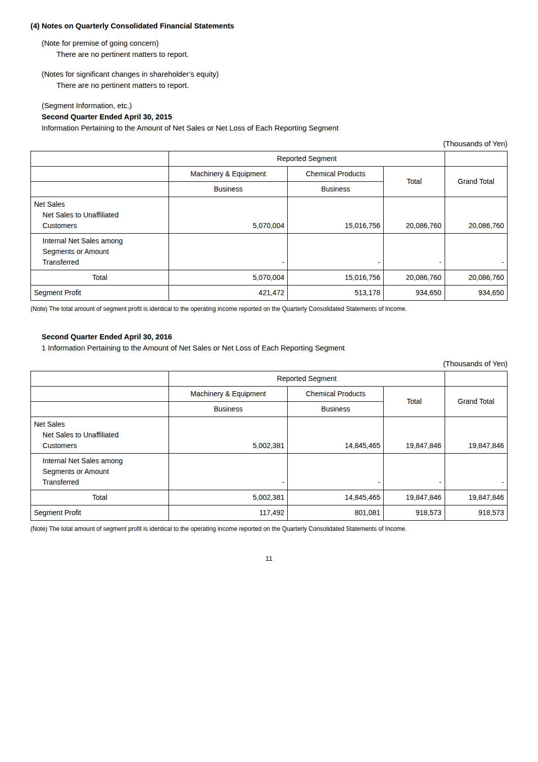(4) Notes on Quarterly Consolidated Financial Statements
(Note for premise of going concern)
There are no pertinent matters to report.
(Notes for significant changes in shareholder’s equity)
There are no pertinent matters to report.
(Segment Information, etc.)
Second Quarter Ended April 30, 2015
Information Pertaining to the Amount of Net Sales or Net Loss of Each Reporting Segment
(Thousands of Yen)
| | Reported Segment | |
| --- | --- | --- |
| | Machinery & Equipment | Chemical Products | Total | Grand Total |
| | Business | Business |
| Net Sales Net Sales to Unaffiliated Customers | 5,070,004 | 15,016,756 | 20,086,760 | 20,086,760 |
| Internal Net Sales among Segments or Amount Transferred | - | - | - | - |
| Total | 5,070,004 | 15,016,756 | 20,086,760 | 20,086,760 |
| Segment Profit | 421,472 | 513,178 | 934,650 | 934,650 |
(Note) The total amount of segment profit is identical to the operating income reported on the Quarterly Consolidated Statements of Income.
Second Quarter Ended April 30, 2016
1 Information Pertaining to the Amount of Net Sales or Net Loss of Each Reporting Segment
(Thousands of Yen)
| | Reported Segment | |
| --- | --- | --- |
| | Machinery & Equipment | Chemical Products | Total | Grand Total |
| | Business | Business |
| Net Sales Net Sales to Unaffiliated Customers | 5,002,381 | 14,845,465 | 19,847,846 | 19,847,846 |
| Internal Net Sales among Segments or Amount Transferred | - | - | - | - |
| Total | 5,002,381 | 14,845,465 | 19,847,846 | 19,847,846 |
| Segment Profit | 117,492 | 801,081 | 918,573 | 918,573 |
(Note) The total amount of segment profit is identical to the operating income reported on the Quarterly Consolidated Statements of Income.
11